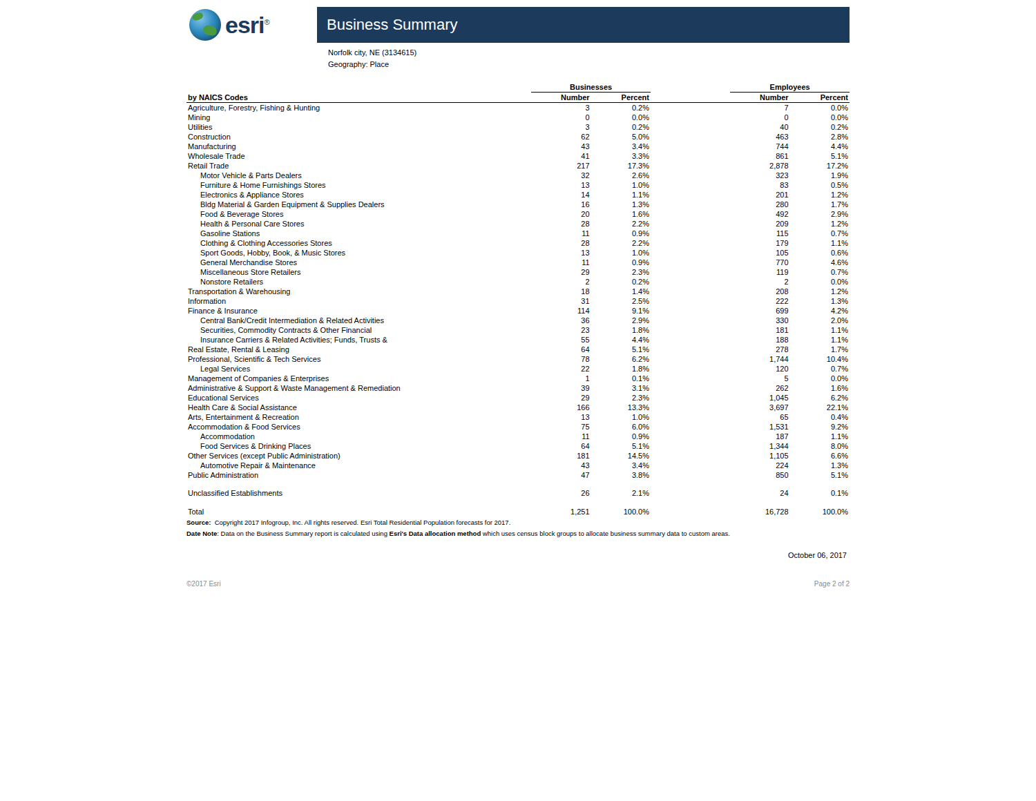esri®
Business Summary
Norfolk city, NE (3134615)
Geography: Place
| | Businesses | | Employees |
| --- | --- | --- | --- |
| by NAICS Codes | Number | Percent | | Number | Percent |
| Agriculture, Forestry, Fishing & Hunting | 3 | 0.2% | | 7 | 0.0% |
| Mining | 0 | 0.0% | | 0 | 0.0% |
| Utilities | 3 | 0.2% | | 40 | 0.2% |
| Construction | 62 | 5.0% | | 463 | 2.8% |
| Manufacturing | 43 | 3.4% | | 744 | 4.4% |
| Wholesale Trade | 41 | 3.3% | | 861 | 5.1% |
| Retail Trade | 217 | 17.3% | | 2,878 | 17.2% |
| Motor Vehicle & Parts Dealers | 32 | 2.6% | | 323 | 1.9% |
| Furniture & Home Furnishings Stores | 13 | 1.0% | | 83 | 0.5% |
| Electronics & Appliance Stores | 14 | 1.1% | | 201 | 1.2% |
| Bldg Material & Garden Equipment & Supplies Dealers | 16 | 1.3% | | 280 | 1.7% |
| Food & Beverage Stores | 20 | 1.6% | | 492 | 2.9% |
| Health & Personal Care Stores | 28 | 2.2% | | 209 | 1.2% |
| Gasoline Stations | 11 | 0.9% | | 115 | 0.7% |
| Clothing & Clothing Accessories Stores | 28 | 2.2% | | 179 | 1.1% |
| Sport Goods, Hobby, Book, & Music Stores | 13 | 1.0% | | 105 | 0.6% |
| General Merchandise Stores | 11 | 0.9% | | 770 | 4.6% |
| Miscellaneous Store Retailers | 29 | 2.3% | | 119 | 0.7% |
| Nonstore Retailers | 2 | 0.2% | | 2 | 0.0% |
| Transportation & Warehousing | 18 | 1.4% | | 208 | 1.2% |
| Information | 31 | 2.5% | | 222 | 1.3% |
| Finance & Insurance | 114 | 9.1% | | 699 | 4.2% |
| Central Bank/Credit Intermediation & Related Activities | 36 | 2.9% | | 330 | 2.0% |
| Securities, Commodity Contracts & Other Financial | 23 | 1.8% | | 181 | 1.1% |
| Insurance Carriers & Related Activities; Funds, Trusts & | 55 | 4.4% | | 188 | 1.1% |
| Real Estate, Rental & Leasing | 64 | 5.1% | | 278 | 1.7% |
| Professional, Scientific & Tech Services | 78 | 6.2% | | 1,744 | 10.4% |
| Legal Services | 22 | 1.8% | | 120 | 0.7% |
| Management of Companies & Enterprises | 1 | 0.1% | | 5 | 0.0% |
| Administrative & Support & Waste Management & Remediation | 39 | 3.1% | | 262 | 1.6% |
| Educational Services | 29 | 2.3% | | 1,045 | 6.2% |
| Health Care & Social Assistance | 166 | 13.3% | | 3,697 | 22.1% |
| Arts, Entertainment & Recreation | 13 | 1.0% | | 65 | 0.4% |
| Accommodation & Food Services | 75 | 6.0% | | 1,531 | 9.2% |
| Accommodation | 11 | 0.9% | | 187 | 1.1% |
| Food Services & Drinking Places | 64 | 5.1% | | 1,344 | 8.0% |
| Other Services (except Public Administration) | 181 | 14.5% | | 1,105 | 6.6% |
| Automotive Repair & Maintenance | 43 | 3.4% | | 224 | 1.3% |
| Public Administration | 47 | 3.8% | | 850 | 5.1% |
| Unclassified Establishments | 26 | 2.1% | | 24 | 0.1% |
| Total | 1,251 | 100.0% | | 16,728 | 100.0% |
Source: Copyright 2017 Infogroup, Inc. All rights reserved. Esri Total Residential Population forecasts for 2017.
Date Note: Data on the Business Summary report is calculated using Esri's Data allocation method which uses census block groups to allocate business summary data to custom areas.
October 06, 2017
©2017 Esri
Page 2 of 2